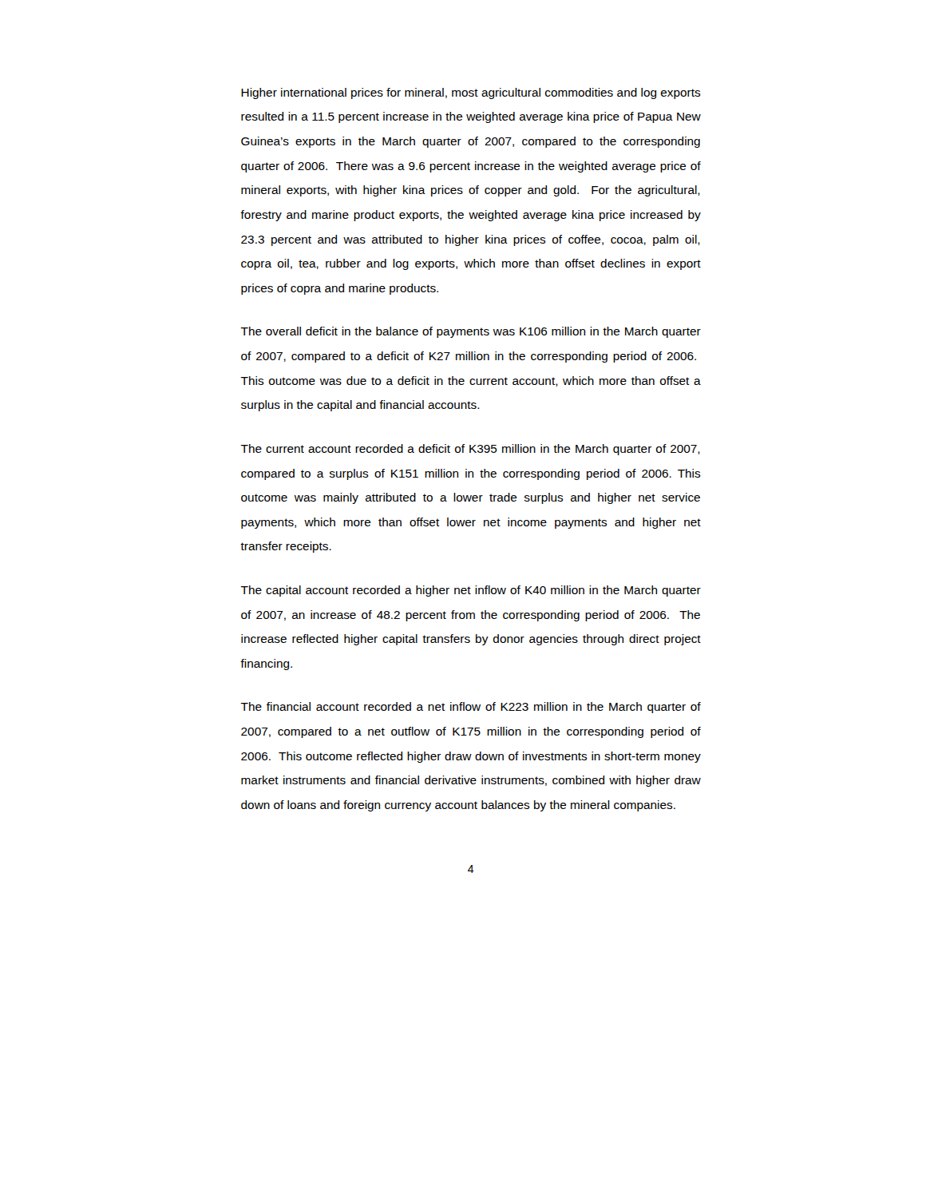Higher international prices for mineral, most agricultural commodities and log exports resulted in a 11.5 percent increase in the weighted average kina price of Papua New Guinea’s exports in the March quarter of 2007, compared to the corresponding quarter of 2006. There was a 9.6 percent increase in the weighted average price of mineral exports, with higher kina prices of copper and gold. For the agricultural, forestry and marine product exports, the weighted average kina price increased by 23.3 percent and was attributed to higher kina prices of coffee, cocoa, palm oil, copra oil, tea, rubber and log exports, which more than offset declines in export prices of copra and marine products.
The overall deficit in the balance of payments was K106 million in the March quarter of 2007, compared to a deficit of K27 million in the corresponding period of 2006. This outcome was due to a deficit in the current account, which more than offset a surplus in the capital and financial accounts.
The current account recorded a deficit of K395 million in the March quarter of 2007, compared to a surplus of K151 million in the corresponding period of 2006. This outcome was mainly attributed to a lower trade surplus and higher net service payments, which more than offset lower net income payments and higher net transfer receipts.
The capital account recorded a higher net inflow of K40 million in the March quarter of 2007, an increase of 48.2 percent from the corresponding period of 2006. The increase reflected higher capital transfers by donor agencies through direct project financing.
The financial account recorded a net inflow of K223 million in the March quarter of 2007, compared to a net outflow of K175 million in the corresponding period of 2006. This outcome reflected higher draw down of investments in short-term money market instruments and financial derivative instruments, combined with higher draw down of loans and foreign currency account balances by the mineral companies.
4